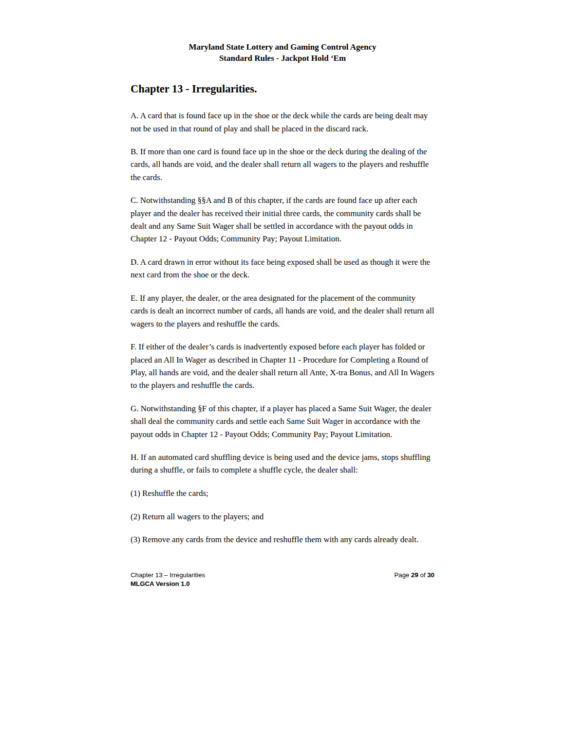Maryland State Lottery and Gaming Control Agency Standard Rules - Jackpot Hold ‘Em
Chapter 13 - Irregularities.
A. A card that is found face up in the shoe or the deck while the cards are being dealt may not be used in that round of play and shall be placed in the discard rack.
B. If more than one card is found face up in the shoe or the deck during the dealing of the cards, all hands are void, and the dealer shall return all wagers to the players and reshuffle the cards.
C. Notwithstanding §§A and B of this chapter, if the cards are found face up after each player and the dealer has received their initial three cards, the community cards shall be dealt and any Same Suit Wager shall be settled in accordance with the payout odds in Chapter 12 - Payout Odds; Community Pay; Payout Limitation.
D. A card drawn in error without its face being exposed shall be used as though it were the next card from the shoe or the deck.
E. If any player, the dealer, or the area designated for the placement of the community cards is dealt an incorrect number of cards, all hands are void, and the dealer shall return all wagers to the players and reshuffle the cards.
F. If either of the dealer’s cards is inadvertently exposed before each player has folded or placed an All In Wager as described in Chapter 11 - Procedure for Completing a Round of Play, all hands are void, and the dealer shall return all Ante, X-tra Bonus, and All In Wagers to the players and reshuffle the cards.
G. Notwithstanding §F of this chapter, if a player has placed a Same Suit Wager, the dealer shall deal the community cards and settle each Same Suit Wager in accordance with the payout odds in Chapter 12 - Payout Odds; Community Pay; Payout Limitation.
H. If an automated card shuffling device is being used and the device jams, stops shuffling during a shuffle, or fails to complete a shuffle cycle, the dealer shall:
(1) Reshuffle the cards;
(2) Return all wagers to the players; and
(3) Remove any cards from the device and reshuffle them with any cards already dealt.
Chapter 13 – Irregularities
MLGCA Version 1.0
Page 29 of 30